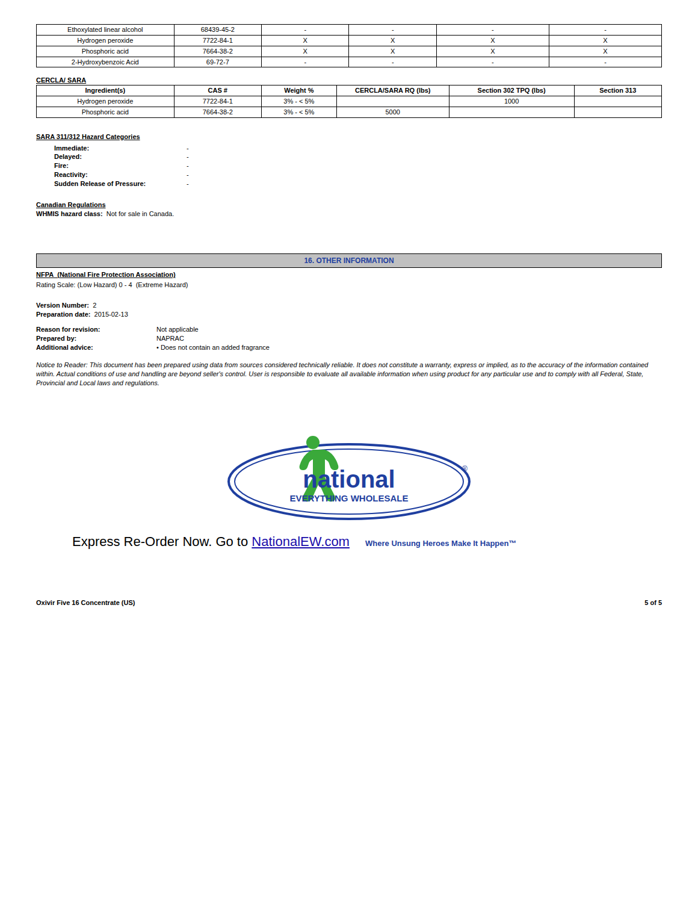| Ethoxylated linear alcohol | 68439-45-2 | - | - | - | - |
| Hydrogen peroxide | 7722-84-1 | X | X | X | X |
| Phosphoric acid | 7664-38-2 | X | X | X | X |
| 2-Hydroxybenzoic Acid | 69-72-7 | - | - | - | - |
CERCLA/ SARA
| Ingredient(s) | CAS # | Weight % | CERCLA/SARA RQ (lbs) | Section 302 TPQ (lbs) | Section 313 |
| --- | --- | --- | --- | --- | --- |
| Hydrogen peroxide | 7722-84-1 | 3% - < 5% | | 1000 | |
| Phosphoric acid | 7664-38-2 | 3% - < 5% | 5000 | | |
SARA 311/312 Hazard Categories
Immediate:-
Delayed:-
Fire:-
Reactivity:-
Sudden Release of Pressure:-
Canadian Regulations
WHMIS hazard class: Not for sale in Canada.
16. OTHER INFORMATION
NFPA (National Fire Protection Association)
Rating Scale: (Low Hazard) 0 - 4 (Extreme Hazard)
Version Number: 2
Preparation date: 2015-02-13
| Reason for revision: | Not applicable |
| Prepared by: | NAPRAC |
| Additional advice: | • Does not contain an added fragrance |
Notice to Reader: This document has been prepared using data from sources considered technically reliable. It does not constitute a warranty, express or implied, as to the accuracy of the information contained within. Actual conditions of use and handling are beyond seller's control. User is responsible to evaluate all available information when using product for any particular use and to comply with all Federal, State, Provincial and Local laws and regulations.
national ® EVERYTHING WHOLESALE
Express Re-Order Now. Go to NationalEW.com Where Unsung Heroes Make It Happen™
Oxivir Five 16 Concentrate (US)
5 of 5